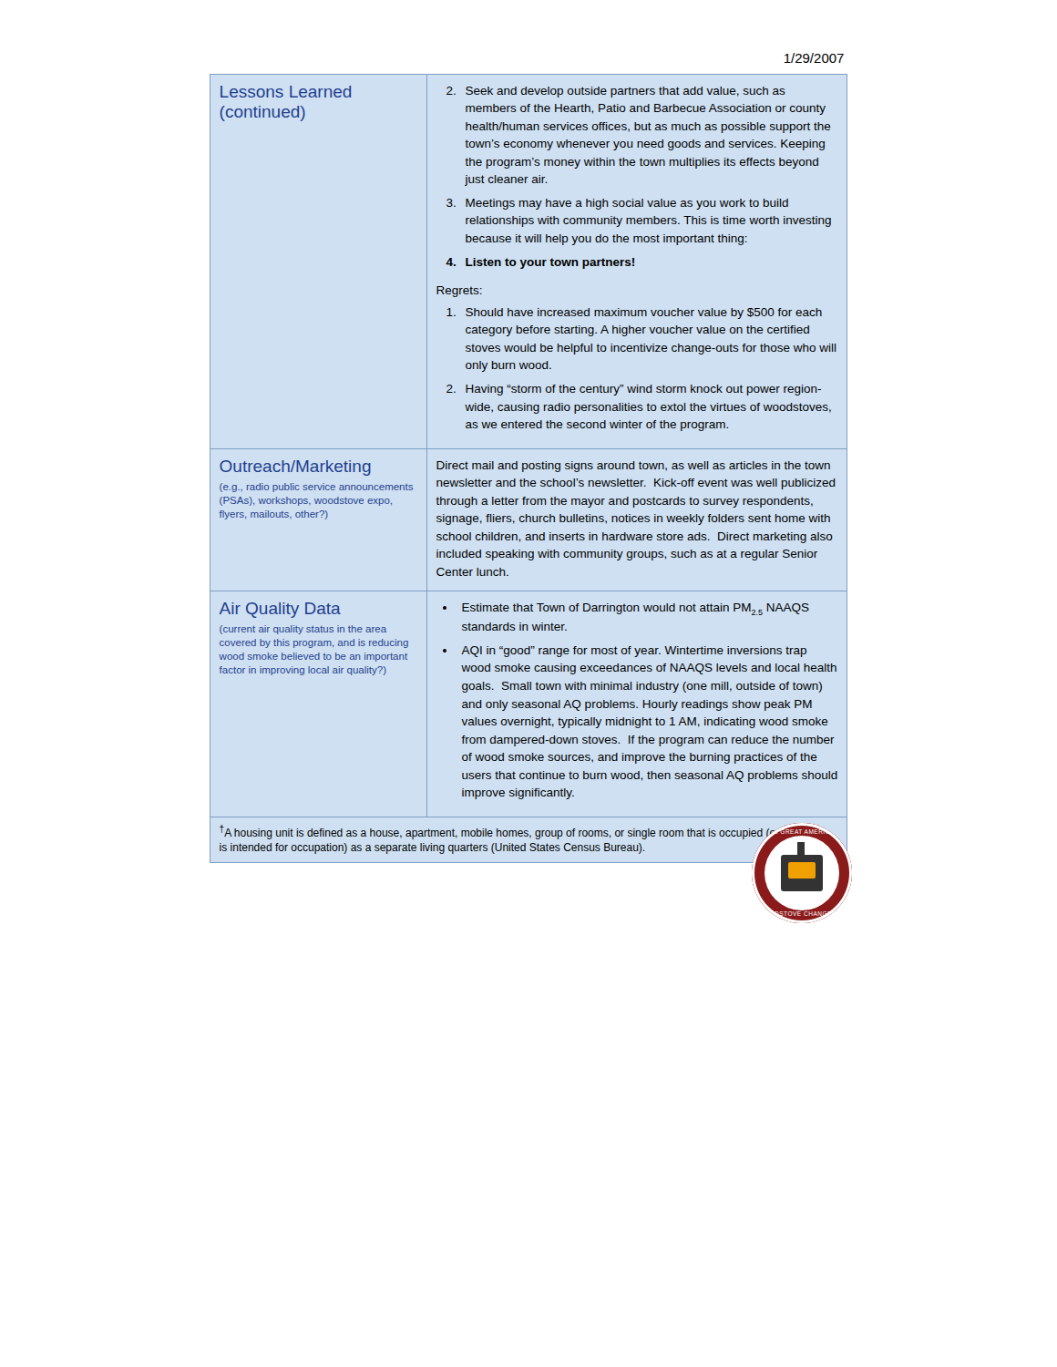1/29/2007
| Lessons Learned (continued) | Seek and develop outside partners that add value, such as members of the Hearth, Patio and Barbecue Association or county health/human services offices, but as much as possible support the town’s economy whenever you need goods and services. Keeping the program’s money within the town multiplies its effects beyond just cleaner air. Meetings may have a high social value as you work to build relationships with community members. This is time worth investing because it will help you do the most important thing: Listen to your town partners! Regrets: Should have increased maximum voucher value by $500 for each category before starting. A higher voucher value on the certified stoves would be helpful to incentivize change-outs for those who will only burn wood. Having “storm of the century” wind storm knock out power region-wide, causing radio personalities to extol the virtues of woodstoves, as we entered the second winter of the program. |
| Outreach/Marketing (e.g., radio public service announcements (PSAs), workshops, woodstove expo, flyers, mailouts, other?) | Direct mail and posting signs around town, as well as articles in the town newsletter and the school’s newsletter. Kick-off event was well publicized through a letter from the mayor and postcards to survey respondents, signage, fliers, church bulletins, notices in weekly folders sent home with school children, and inserts in hardware store ads. Direct marketing also included speaking with community groups, such as at a regular Senior Center lunch. |
| Air Quality Data (current air quality status in the area covered by this program, and is reducing wood smoke believed to be an important factor in improving local air quality?) | Estimate that Town of Darrington would not attain PM 2.5 NAAQS standards in winter. AQI in “good” range for most of year. Wintertime inversions trap wood smoke causing exceedances of NAAQS levels and local health goals. Small town with minimal industry (one mill, outside of town) and only seasonal AQ problems. Hourly readings show peak PM values overnight, typically midnight to 1 AM, indicating wood smoke from dampered-down stoves. If the program can reduce the number of wood smoke sources, and improve the burning practices of the users that continue to burn wood, then seasonal AQ problems should improve significantly. |
†A housing unit is defined as a house, apartment, mobile homes, group of rooms, or single room that is occupied (or, if vacant, is intended for occupation) as a separate living quarters (United States Census Bureau).
THE GREAT AMERICAN
WOODSTOVE CHANGEOUT